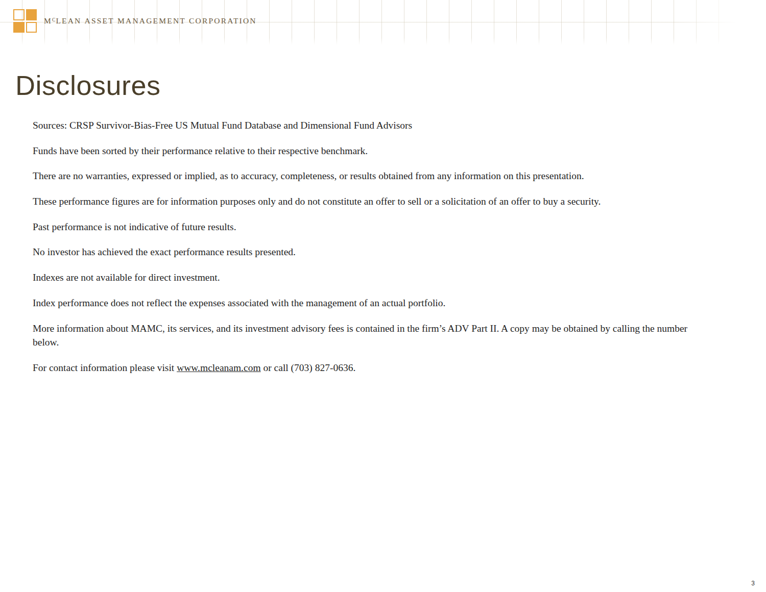McLean Asset Management Corporation
Disclosures
Sources: CRSP Survivor-Bias-Free US Mutual Fund Database and Dimensional Fund Advisors
Funds have been sorted by their performance relative to their respective benchmark.
There are no warranties, expressed or implied, as to accuracy, completeness, or results obtained from any information on this presentation.
These performance figures are for information purposes only and do not constitute an offer to sell or a solicitation of an offer to buy a security.
Past performance is not indicative of future results.
No investor has achieved the exact performance results presented.
Indexes are not available for direct investment.
Index performance does not reflect the expenses associated with the management of an actual portfolio.
More information about MAMC, its services, and its investment advisory fees is contained in the firm’s ADV Part II. A copy may be obtained by calling the number below.
For contact information please visit www.mcleanam.com or call (703) 827-0636.
3